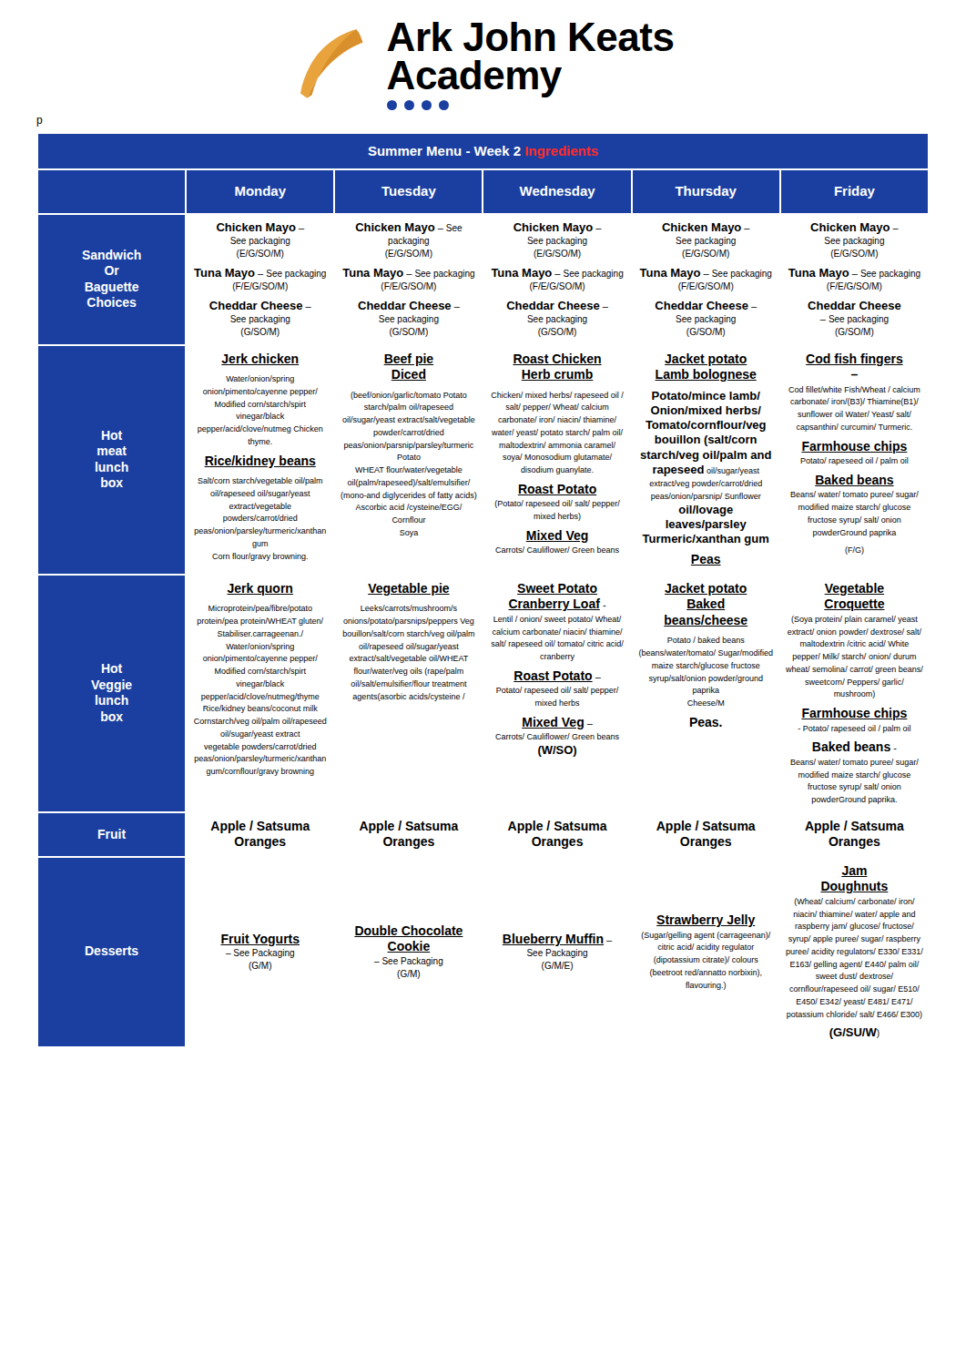Ark John Keats
Academy
p
| Summer Menu - Week 2 Ingredients |
| | Monday | Tuesday | Wednesday | Thursday | Friday |
| Sandwich Or Baguette Choices | Chicken Mayo – See packaging (E/G/SO/M) Tuna Mayo – See packaging (F/E/G/SO/M) Cheddar Cheese – See packaging (G/SO/M) | Chicken Mayo – See packaging (E/G/SO/M) Tuna Mayo – See packaging (F/E/G/SO/M) Cheddar Cheese – See packaging (G/SO/M) | Chicken Mayo – See packaging (E/G/SO/M) Tuna Mayo – See packaging (F/E/G/SO/M) Cheddar Cheese – See packaging (G/SO/M) | Chicken Mayo – See packaging (E/G/SO/M) Tuna Mayo – See packaging (F/E/G/SO/M) Cheddar Cheese – See packaging (G/SO/M) | Chicken Mayo – See packaging (E/G/SO/M) Tuna Mayo – See packaging (F/E/G/SO/M) Cheddar Cheese – See packaging (G/SO/M) |
| Hot meat lunch box | Jerk chicken Water/onion/spring onion/pimento/cayenne pepper/ Modified corn/starch/spirt vinegar/black pepper/acid/clove/nutmeg Chicken thyme. Rice/kidney beans Salt/corn starch/vegetable oil/palm oil/rapeseed oil/sugar/yeast extract/vegetable powders/carrot/dried peas/onion/parsley/turmeric/xanthan gum Corn flour/gravy browning. | Beef pie Diced (beef/onion/garlic/tomato Potato starch/palm oil/rapeseed oil/sugar/yeast extract/salt/vegetable powder/carrot/dried peas/onion/parsnip/parsley/turmeric Potato WHEAT flour/water/vegetable oil(palm/rapeseed)/salt/emulsifier/ (mono-and diglycerides of fatty acids) Ascorbic acid /cysteine/EGG/ Cornflour Soya | Roast Chicken Herb crumb Chicken/ mixed herbs/ rapeseed oil / salt/ pepper/ Wheat/ calcium carbonate/ iron/ niacin/ thiamine/ water/ yeast/ potato starch/ palm oil/ maltodextrin/ ammonia caramel/ soya/ Monosodium glutamate/ disodium guanylate. Roast Potato (Potato/ rapeseed oil/ salt/ pepper/ mixed herbs) Mixed Veg Carrots/ Cauliflower/ Green beans | Jacket potato Lamb bolognese Potato/mince lamb/ Onion/mixed herbs/ Tomato/cornflour/veg bouillon (salt/corn starch/veg oil/palm and rapeseed oil/sugar/yeast extract/veg powder/carrot/dried peas/onion/parsnip/ Sunflower oil/lovage leaves/parsley Turmeric/xanthan gum Peas | Cod fish fingers – Cod fillet/white Fish/Wheat / calcium carbonate/ iron/(B3)/ Thiamine(B1)/ sunflower oil Water/ Yeast/ salt/ capsanthin/ curcumin/ Turmeric. Farmhouse chips Potato/ rapeseed oil / palm oil Baked beans Beans/ water/ tomato puree/ sugar/ modified maize starch/ glucose fructose syrup/ salt/ onion powderGround paprika (F/G) |
| Hot Veggie lunch box | Jerk quorn Microprotein/pea/fibre/potato protein/pea protein/WHEAT gluten/ Stabiliser.carrageenan./ Water/onion/spring onion/pimento/cayenne pepper/ Modified corn/starch/spirt vinegar/black pepper/acid/clove/nutmeg/thyme Rice/kidney beans/coconut milk Cornstarch/veg oil/palm oil/rapeseed oil/sugar/yeast extract vegetable powders/carrot/dried peas/onion/parsley/turmeric/xanthan gum/cornflour/gravy browning | Vegetable pie Leeks/carrots/mushroom/s onions/potato/parsnips/peppers Veg bouillon/salt/corn starch/veg oil/palm oil/rapeseed oil/sugar/yeast extract/salt/vegetable oil/WHEAT flour/water/veg oils (rape/palm oil/salt/emulsifier/flour treatment agents(asorbic acids/cysteine / | Sweet Potato Cranberry Loaf - Lentil / onion/ sweet potato/ Wheat/ calcium carbonate/ niacin/ thiamine/ salt/ rapeseed oil/ tomato/ citric acid/ cranberry Roast Potato – Potato/ rapeseed oil/ salt/ pepper/ mixed herbs Mixed Veg – Carrots/ Cauliflower/ Green beans (W/SO) | Jacket potato Baked beans/cheese Potato / baked beans (beans/water/tomato/ Sugar/modified maize starch/glucose fructose syrup/salt/onion powder/ground paprika Cheese/M Peas. | Vegetable Croquette (Soya protein/ plain caramel/ yeast extract/ onion powder/ dextrose/ salt/ maltodextrin /citric acid/ White pepper/ Milk/ starch/ onion/ durum wheat/ semolina/ carrot/ green beans/ sweetcorn/ Peppers/ garlic/ mushroom) Farmhouse chips - Potato/ rapeseed oil / palm oil Baked beans - Beans/ water/ tomato puree/ sugar/ modified maize starch/ glucose fructose syrup/ salt/ onion powderGround paprika. |
| Fruit | Apple / Satsuma Oranges | Apple / Satsuma Oranges | Apple / Satsuma Oranges | Apple / Satsuma Oranges | Apple / Satsuma Oranges |
| Desserts | Fruit Yogurts – See Packaging (G/M) | Double Chocolate Cookie – See Packaging (G/M) | Blueberry Muffin – See Packaging (G/M/E) | Strawberry Jelly (Sugar/gelling agent (carrageenan)/ citric acid/ acidity regulator (dipotassium citrate)/ colours (beetroot red/annatto norbixin), flavouring.) | Jam Doughnuts (Wheat/ calcium/ carbonate/ iron/ niacin/ thiamine/ water/ apple and raspberry jam/ glucose/ fructose/ syrup/ apple puree/ sugar/ raspberry puree/ acidity regulators/ E330/ E331/ E163/ gelling agent/ E440/ palm oil/ sweet dust/ dextrose/ cornflour/rapeseed oil/ sugar/ E510/ E450/ E342/ yeast/ E481/ E471/ potassium chloride/ salt/ E466/ E300) (G/SU/W ) |